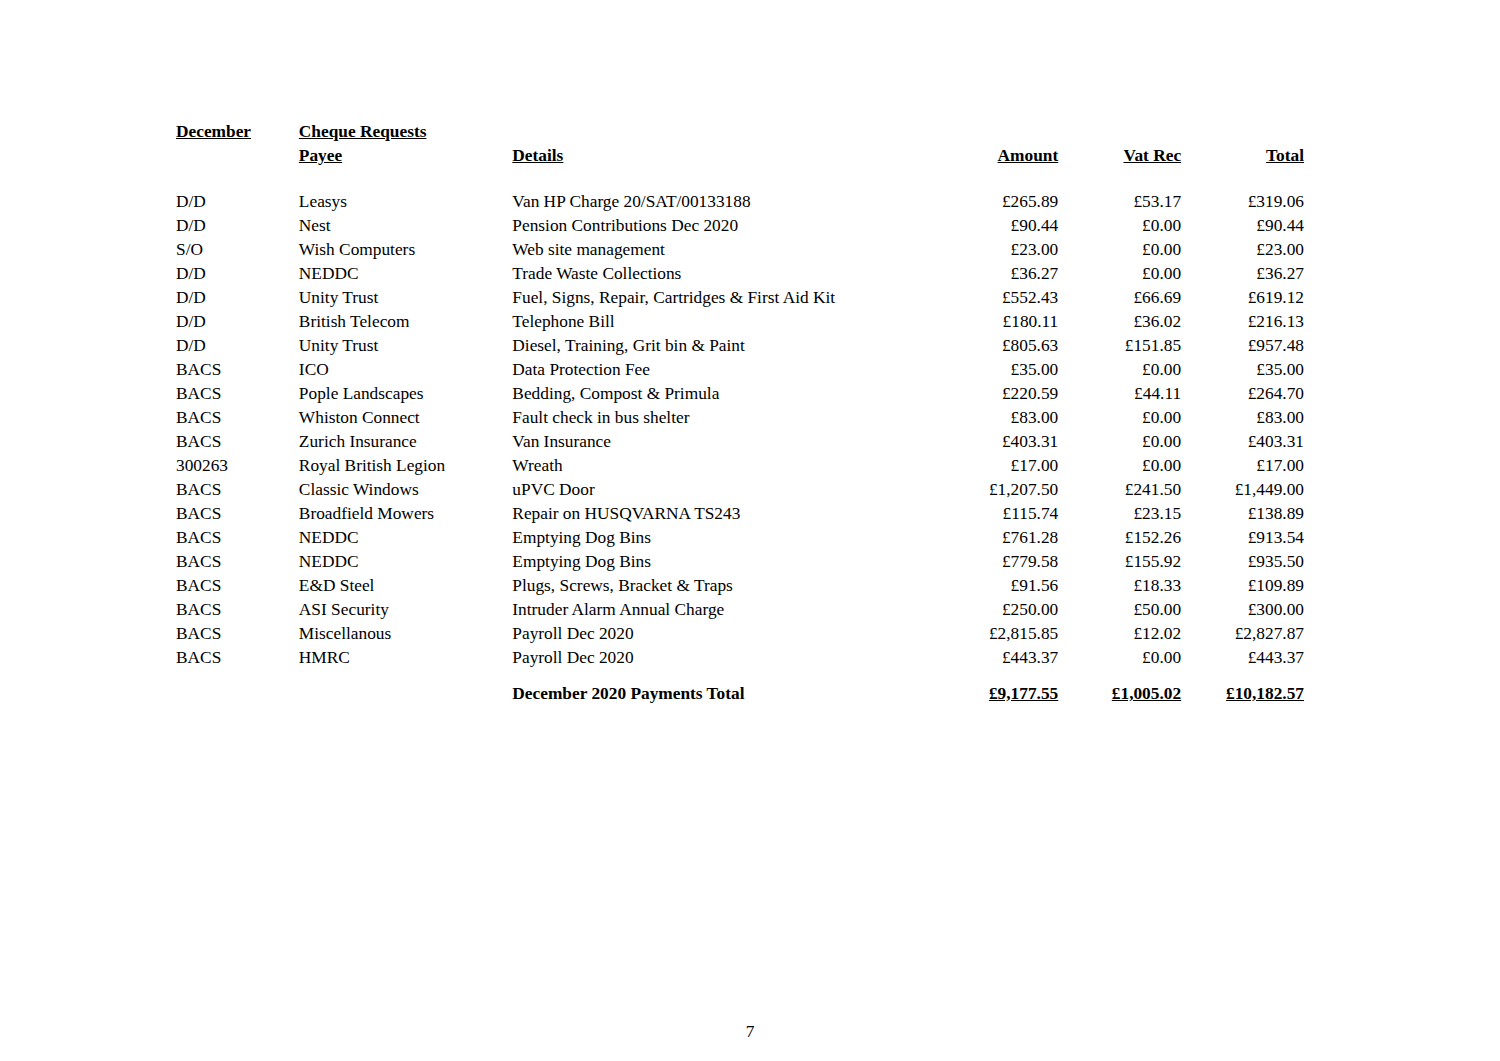| December | Cheque Requests | | | | |
| --- | --- | --- | --- | --- | --- |
| | Payee | Details | Amount | Vat Rec | Total |
| D/D | Leasys | Van HP Charge 20/SAT/00133188 | £265.89 | £53.17 | £319.06 |
| D/D | Nest | Pension Contributions Dec 2020 | £90.44 | £0.00 | £90.44 |
| S/O | Wish Computers | Web site management | £23.00 | £0.00 | £23.00 |
| D/D | NEDDC | Trade Waste Collections | £36.27 | £0.00 | £36.27 |
| D/D | Unity Trust | Fuel, Signs, Repair, Cartridges & First Aid Kit | £552.43 | £66.69 | £619.12 |
| D/D | British Telecom | Telephone Bill | £180.11 | £36.02 | £216.13 |
| D/D | Unity Trust | Diesel, Training, Grit bin & Paint | £805.63 | £151.85 | £957.48 |
| BACS | ICO | Data Protection Fee | £35.00 | £0.00 | £35.00 |
| BACS | Pople Landscapes | Bedding, Compost & Primula | £220.59 | £44.11 | £264.70 |
| BACS | Whiston Connect | Fault check in bus shelter | £83.00 | £0.00 | £83.00 |
| BACS | Zurich Insurance | Van Insurance | £403.31 | £0.00 | £403.31 |
| 300263 | Royal British Legion | Wreath | £17.00 | £0.00 | £17.00 |
| BACS | Classic Windows | uPVC Door | £1,207.50 | £241.50 | £1,449.00 |
| BACS | Broadfield Mowers | Repair on HUSQVARNA TS243 | £115.74 | £23.15 | £138.89 |
| BACS | NEDDC | Emptying Dog Bins | £761.28 | £152.26 | £913.54 |
| BACS | NEDDC | Emptying Dog Bins | £779.58 | £155.92 | £935.50 |
| BACS | E&D Steel | Plugs, Screws, Bracket & Traps | £91.56 | £18.33 | £109.89 |
| BACS | ASI Security | Intruder Alarm Annual Charge | £250.00 | £50.00 | £300.00 |
| BACS | Miscellanous | Payroll Dec 2020 | £2,815.85 | £12.02 | £2,827.87 |
| BACS | HMRC | Payroll Dec 2020 | £443.37 | £0.00 | £443.37 |
| | | December 2020 Payments Total | £9,177.55 | £1,005.02 | £10,182.57 |
7